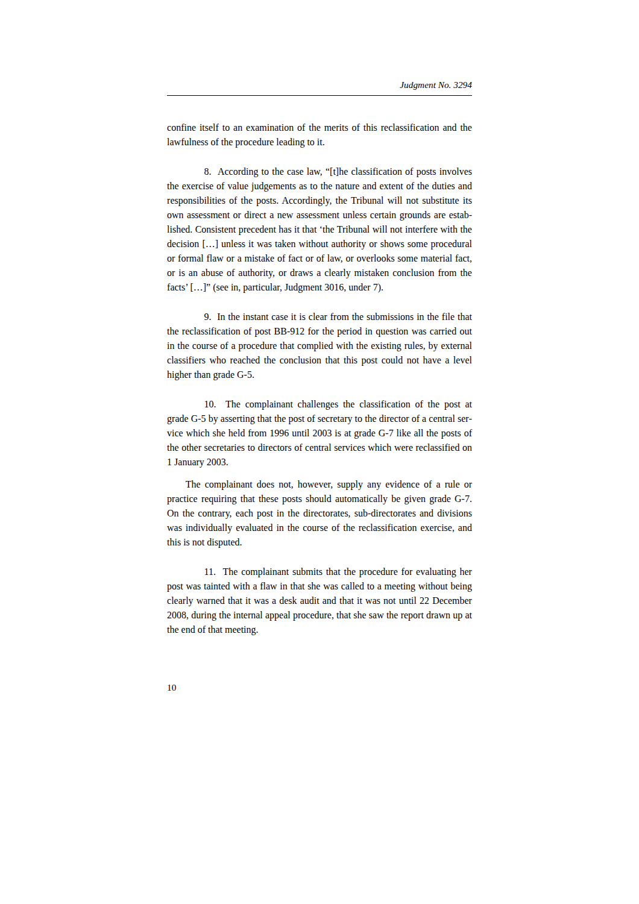Judgment No. 3294
confine itself to an examination of the merits of this reclassification and the lawfulness of the procedure leading to it.
8. According to the case law, “[t]he classification of posts involves the exercise of value judgements as to the nature and extent of the duties and responsibilities of the posts. Accordingly, the Tribunal will not substitute its own assessment or direct a new assessment unless certain grounds are established. Consistent precedent has it that ‘the Tribunal will not interfere with the decision […] unless it was taken without authority or shows some procedural or formal flaw or a mistake of fact or of law, or overlooks some material fact, or is an abuse of authority, or draws a clearly mistaken conclusion from the facts’ […]” (see in, particular, Judgment 3016, under 7).
9. In the instant case it is clear from the submissions in the file that the reclassification of post BB-912 for the period in question was carried out in the course of a procedure that complied with the existing rules, by external classifiers who reached the conclusion that this post could not have a level higher than grade G-5.
10. The complainant challenges the classification of the post at grade G-5 by asserting that the post of secretary to the director of a central service which she held from 1996 until 2003 is at grade G-7 like all the posts of the other secretaries to directors of central services which were reclassified on 1 January 2003.
The complainant does not, however, supply any evidence of a rule or practice requiring that these posts should automatically be given grade G-7. On the contrary, each post in the directorates, sub-directorates and divisions was individually evaluated in the course of the reclassification exercise, and this is not disputed.
11. The complainant submits that the procedure for evaluating her post was tainted with a flaw in that she was called to a meeting without being clearly warned that it was a desk audit and that it was not until 22 December 2008, during the internal appeal procedure, that she saw the report drawn up at the end of that meeting.
10